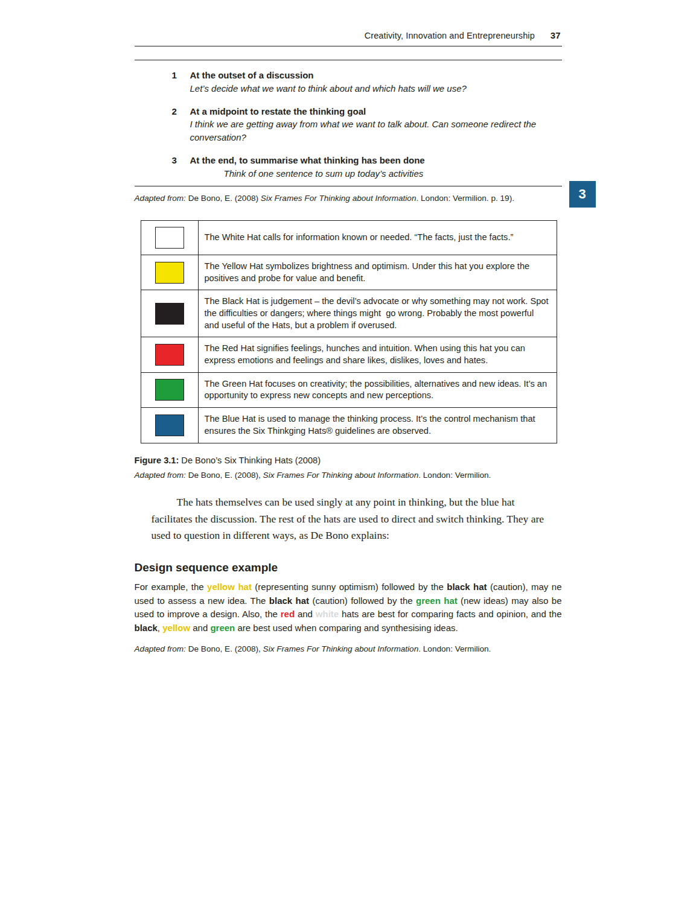Creativity, Innovation and Entrepreneurship 37
3
1 At the outset of a discussion Let’s decide what we want to think about and which hats will we use?
2 At a midpoint to restate the thinking goal I think we are getting away from what we want to talk about. Can someone redirect the conversation?
3 At the end, to summarise what thinking has been done Think of one sentence to sum up today’s activities
Adapted from: De Bono, E. (2008) Six Frames For Thinking about Information. London: Vermilion. p. 19).
| | The White Hat calls for information known or needed. “The facts, just the facts.” |
| | The Yellow Hat symbolizes brightness and optimism. Under this hat you explore the positives and probe for value and benefit. |
| | The Black Hat is judgement – the devil’s advocate or why something may not work. Spot the difficulties or dangers; where things might go wrong. Probably the most powerful and useful of the Hats, but a problem if overused. |
| | The Red Hat signifies feelings, hunches and intuition. When using this hat you can express emotions and feelings and share likes, dislikes, loves and hates. |
| | The Green Hat focuses on creativity; the possibilities, alternatives and new ideas. It’s an opportunity to express new concepts and new perceptions. |
| | The Blue Hat is used to manage the thinking process. It’s the control mechanism that ensures the Six Thinkging Hats® guidelines are observed. |
Figure 3.1: De Bono’s Six Thinking Hats (2008)
Adapted from: De Bono, E. (2008), Six Frames For Thinking about Information. London: Vermilion.
The hats themselves can be used singly at any point in thinking, but the blue hat facilitates the discussion. The rest of the hats are used to direct and switch thinking. They are used to question in different ways, as De Bono explains:
Design sequence example
For example, the yellow hat (representing sunny optimism) followed by the black hat (caution), may ne used to assess a new idea. The black hat (caution) followed by the green hat (new ideas) may also be used to improve a design. Also, the red and white hats are best for comparing facts and opinion, and the black, yellow and green are best used when comparing and synthesising ideas.
Adapted from: De Bono, E. (2008), Six Frames For Thinking about Information. London: Vermilion.